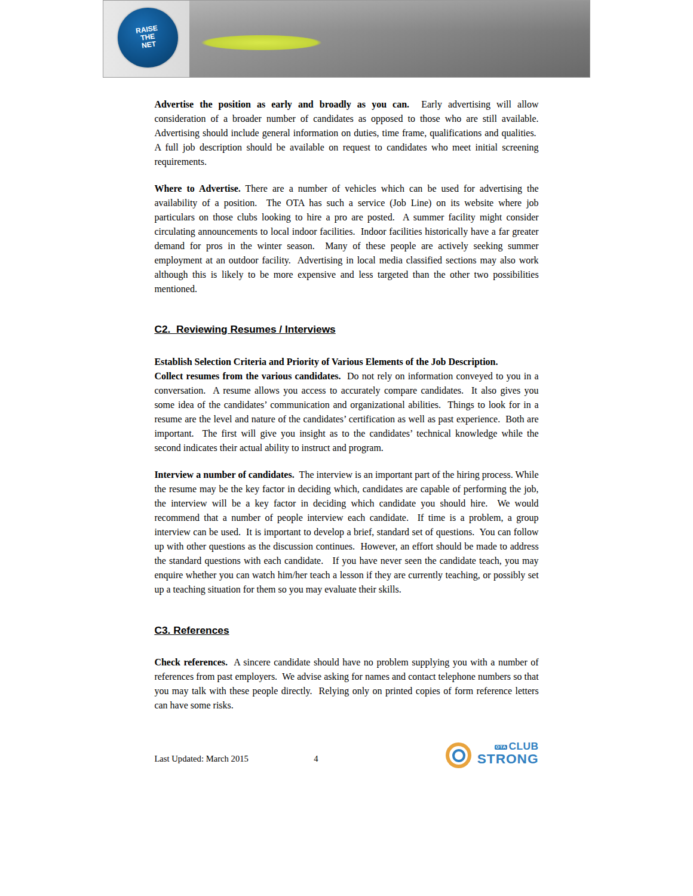RAISE
THE
NET
Advertise the position as early and broadly as you can. Early advertising will allow consideration of a broader number of candidates as opposed to those who are still available. Advertising should include general information on duties, time frame, qualifications and qualities. A full job description should be available on request to candidates who meet initial screening requirements.
Where to Advertise. There are a number of vehicles which can be used for advertising the availability of a position. The OTA has such a service (Job Line) on its website where job particulars on those clubs looking to hire a pro are posted. A summer facility might consider circulating announcements to local indoor facilities. Indoor facilities historically have a far greater demand for pros in the winter season. Many of these people are actively seeking summer employment at an outdoor facility. Advertising in local media classified sections may also work although this is likely to be more expensive and less targeted than the other two possibilities mentioned.
C2. Reviewing Resumes / Interviews
Establish Selection Criteria and Priority of Various Elements of the Job Description.
Collect resumes from the various candidates. Do not rely on information conveyed to you in a conversation. A resume allows you access to accurately compare candidates. It also gives you some idea of the candidates’ communication and organizational abilities. Things to look for in a resume are the level and nature of the candidates’ certification as well as past experience. Both are important. The first will give you insight as to the candidates’ technical knowledge while the second indicates their actual ability to instruct and program.
Interview a number of candidates. The interview is an important part of the hiring process. While the resume may be the key factor in deciding which, candidates are capable of performing the job, the interview will be a key factor in deciding which candidate you should hire. We would recommend that a number of people interview each candidate. If time is a problem, a group interview can be used. It is important to develop a brief, standard set of questions. You can follow up with other questions as the discussion continues. However, an effort should be made to address the standard questions with each candidate. If you have never seen the candidate teach, you may enquire whether you can watch him/her teach a lesson if they are currently teaching, or possibly set up a teaching situation for them so you may evaluate their skills.
C3. References
Check references. A sincere candidate should have no problem supplying you with a number of references from past employers. We advise asking for names and contact telephone numbers so that you may talk with these people directly. Relying only on printed copies of form reference letters can have some risks.
Last Updated: March 2015 4
OTACLUB STRONG